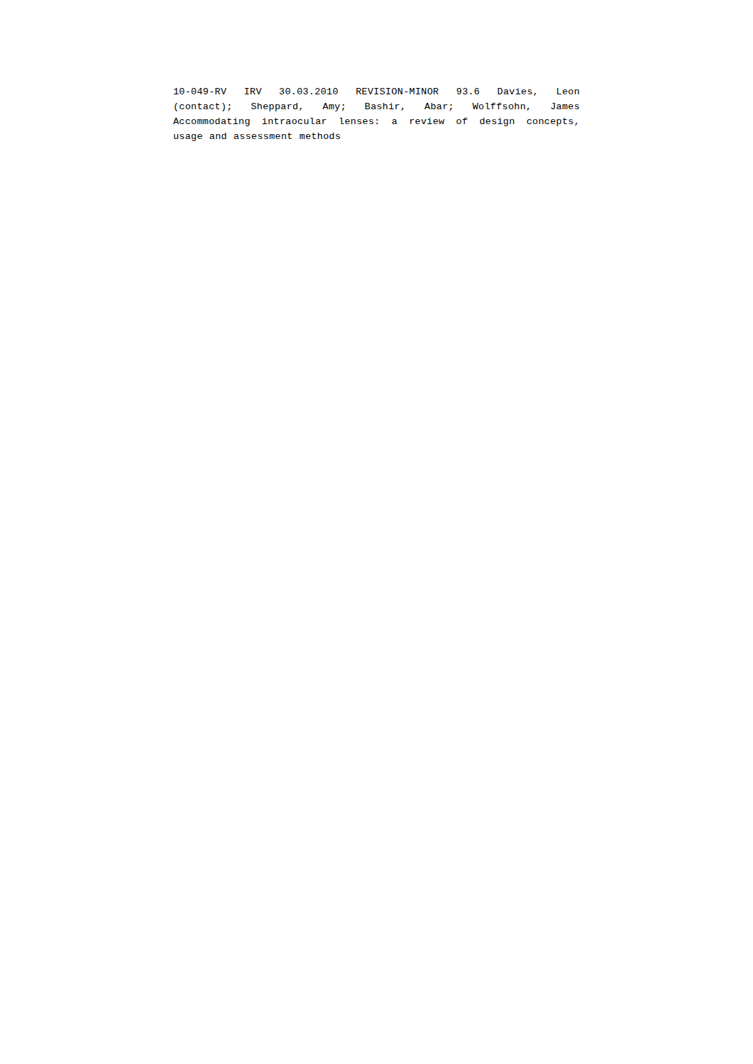10-049-RV IRV 30.03.2010 REVISION-MINOR 93.6 Davies, Leon (contact); Sheppard, Amy; Bashir, Abar; Wolffsohn, James Accommodating intraocular lenses: a review of design concepts, usage and assessment methods